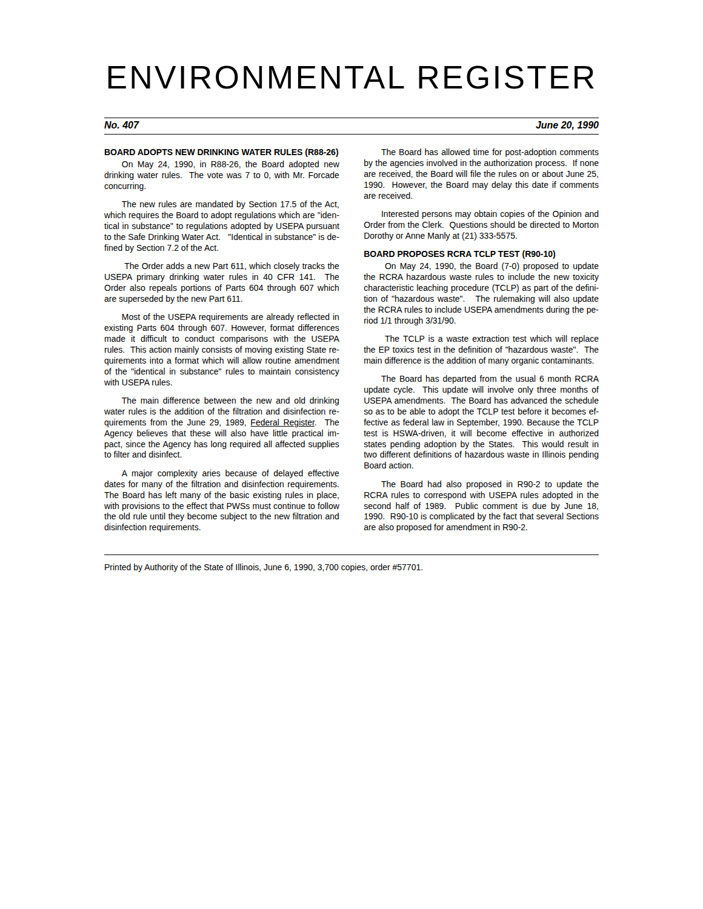ENVIRONMENTAL REGISTER
No. 407 June 20, 1990
BOARD ADOPTS NEW DRINKING WATER RULES (R88-26)
On May 24, 1990, in R88-26, the Board adopted new drinking water rules. The vote was 7 to 0, with Mr. Forcade concurring.
The new rules are mandated by Section 17.5 of the Act, which requires the Board to adopt regulations which are "identical in substance" to regulations adopted by USEPA pursuant to the Safe Drinking Water Act. "Identical in substance" is defined by Section 7.2 of the Act.
The Order adds a new Part 611, which closely tracks the USEPA primary drinking water rules in 40 CFR 141. The Order also repeals portions of Parts 604 through 607 which are superseded by the new Part 611.
Most of the USEPA requirements are already reflected in existing Parts 604 through 607. However, format differences made it difficult to conduct comparisons with the USEPA rules. This action mainly consists of moving existing State requirements into a format which will allow routine amendment of the "identical in substance" rules to maintain consistency with USEPA rules.
The main difference between the new and old drinking water rules is the addition of the filtration and disinfection requirements from the June 29, 1989, Federal Register. The Agency believes that these will also have little practical impact, since the Agency has long required all affected supplies to filter and disinfect.
A major complexity aries because of delayed effective dates for many of the filtration and disinfection requirements. The Board has left many of the basic existing rules in place, with provisions to the effect that PWSs must continue to follow the old rule until they become subject to the new filtration and disinfection requirements.
The Board has allowed time for post-adoption comments by the agencies involved in the authorization process. If none are received, the Board will file the rules on or about June 25, 1990. However, the Board may delay this date if comments are received.
Interested persons may obtain copies of the Opinion and Order from the Clerk. Questions should be directed to Morton Dorothy or Anne Manly at (21) 333-5575.
BOARD PROPOSES RCRA TCLP TEST (R90-10)
On May 24, 1990, the Board (7-0) proposed to update the RCRA hazardous waste rules to include the new toxicity characteristic leaching procedure (TCLP) as part of the definition of "hazardous waste". The rulemaking will also update the RCRA rules to include USEPA amendments during the period 1/1 through 3/31/90.
The TCLP is a waste extraction test which will replace the EP toxics test in the definition of "hazardous waste". The main difference is the addition of many organic contaminants.
The Board has departed from the usual 6 month RCRA update cycle. This update will involve only three months of USEPA amendments. The Board has advanced the schedule so as to be able to adopt the TCLP test before it becomes effective as federal law in September, 1990. Because the TCLP test is HSWA-driven, it will become effective in authorized states pending adoption by the States. This would result in two different definitions of hazardous waste in Illinois pending Board action.
The Board had also proposed in R90-2 to update the RCRA rules to correspond with USEPA rules adopted in the second half of 1989. Public comment is due by June 18, 1990. R90-10 is complicated by the fact that several Sections are also proposed for amendment in R90-2.
Printed by Authority of the State of Illinois, June 6, 1990, 3,700 copies, order #57701.